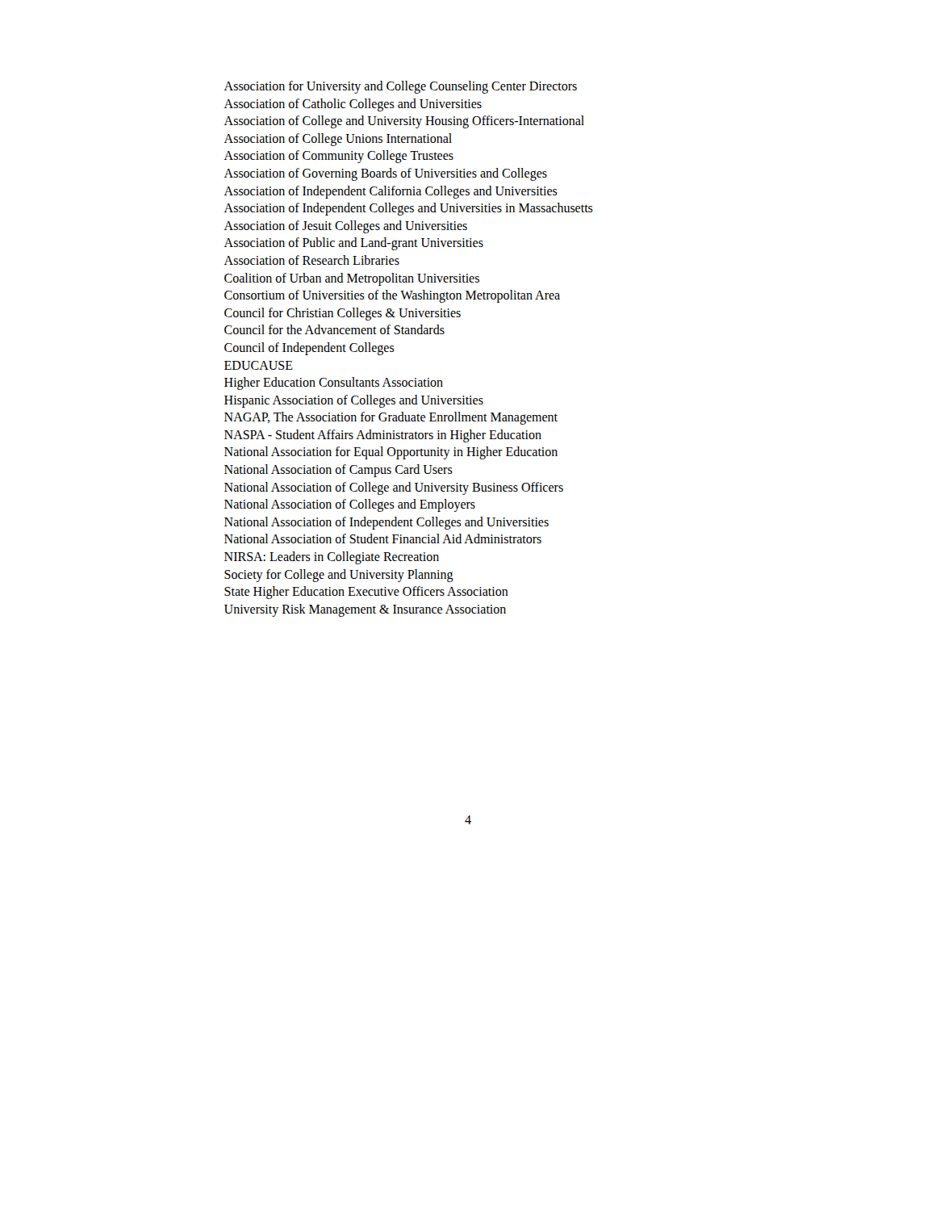Association for University and College Counseling Center Directors
Association of Catholic Colleges and Universities
Association of College and University Housing Officers-International
Association of College Unions International
Association of Community College Trustees
Association of Governing Boards of Universities and Colleges
Association of Independent California Colleges and Universities
Association of Independent Colleges and Universities in Massachusetts
Association of Jesuit Colleges and Universities
Association of Public and Land-grant Universities
Association of Research Libraries
Coalition of Urban and Metropolitan Universities
Consortium of Universities of the Washington Metropolitan Area
Council for Christian Colleges & Universities
Council for the Advancement of Standards
Council of Independent Colleges
EDUCAUSE
Higher Education Consultants Association
Hispanic Association of Colleges and Universities
NAGAP, The Association for Graduate Enrollment Management
NASPA - Student Affairs Administrators in Higher Education
National Association for Equal Opportunity in Higher Education
National Association of Campus Card Users
National Association of College and University Business Officers
National Association of Colleges and Employers
National Association of Independent Colleges and Universities
National Association of Student Financial Aid Administrators
NIRSA: Leaders in Collegiate Recreation
Society for College and University Planning
State Higher Education Executive Officers Association
University Risk Management & Insurance Association
4